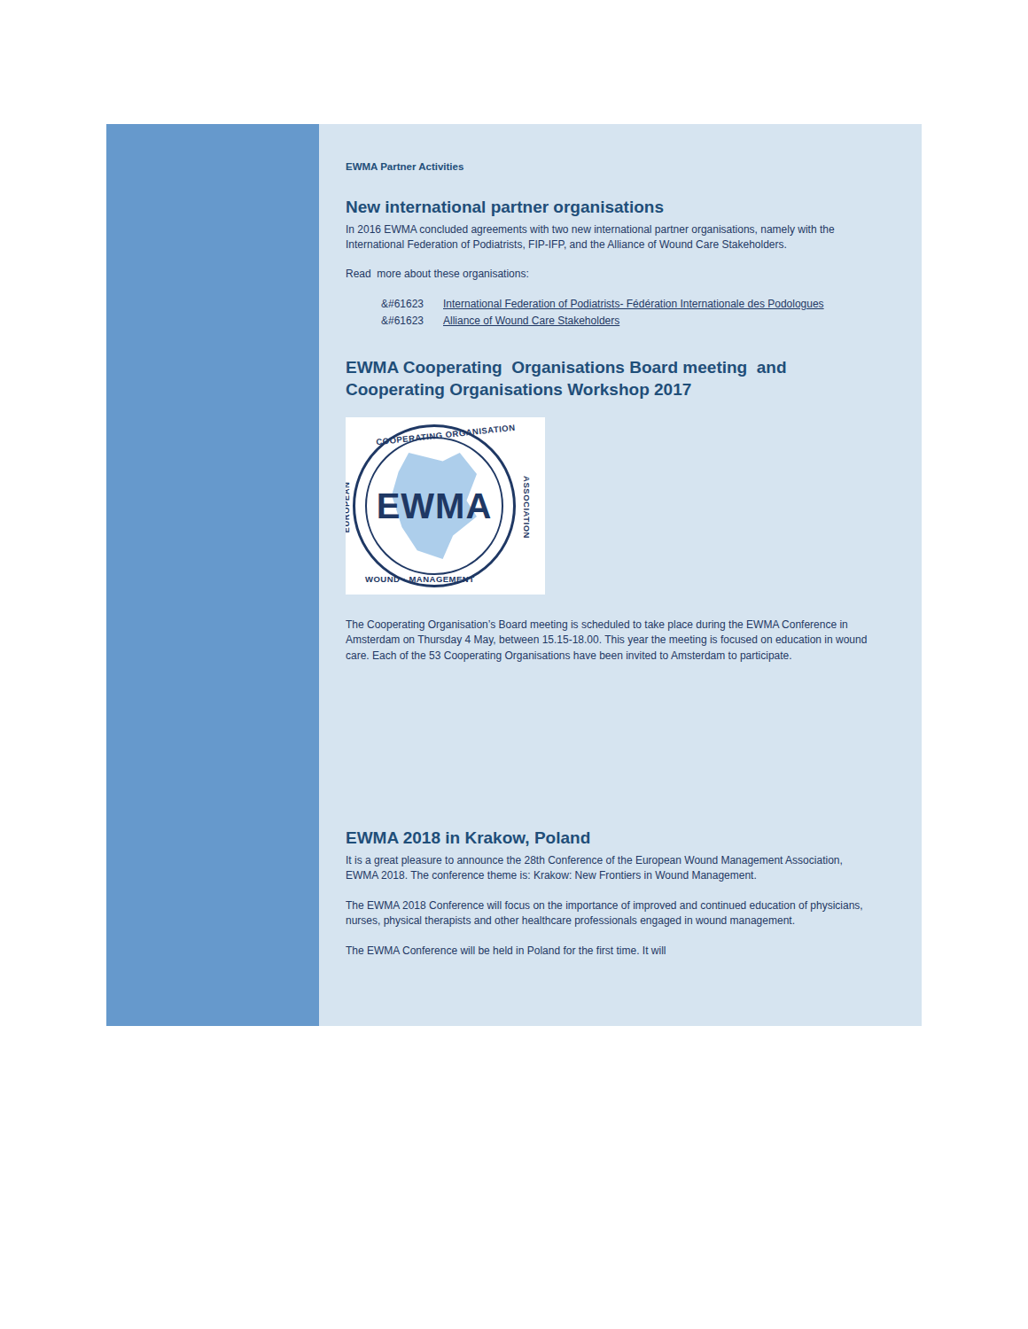EWMA Partner Activities
New international partner organisations
In 2016 EWMA concluded agreements with two new international partner organisations, namely with the International Federation of Podiatrists, FIP-IFP, and the Alliance of Wound Care Stakeholders.
Read more about these organisations:
&#61623 International Federation of Podiatrists- Fédération Internationale des Podologues
&#61623 Alliance of Wound Care Stakeholders
EWMA Cooperating Organisations Board meeting and Cooperating Organisations Workshop 2017
COOPERATING ORGANISATION EUROPEAN ASSOCIATION WOUND · MANAGEMENT
EWMA
The Cooperating Organisation’s Board meeting is scheduled to take place during the EWMA Conference in Amsterdam on Thursday 4 May, between 15.15-18.00. This year the meeting is focused on education in wound care. Each of the 53 Cooperating Organisations have been invited to Amsterdam to participate.
EWMA 2018 in Krakow, Poland
It is a great pleasure to announce the 28th Conference of the European Wound Management Association, EWMA 2018. The conference theme is: Krakow: New Frontiers in Wound Management.
The EWMA 2018 Conference will focus on the importance of improved and continued education of physicians, nurses, physical therapists and other healthcare professionals engaged in wound management.
The EWMA Conference will be held in Poland for the first time. It will